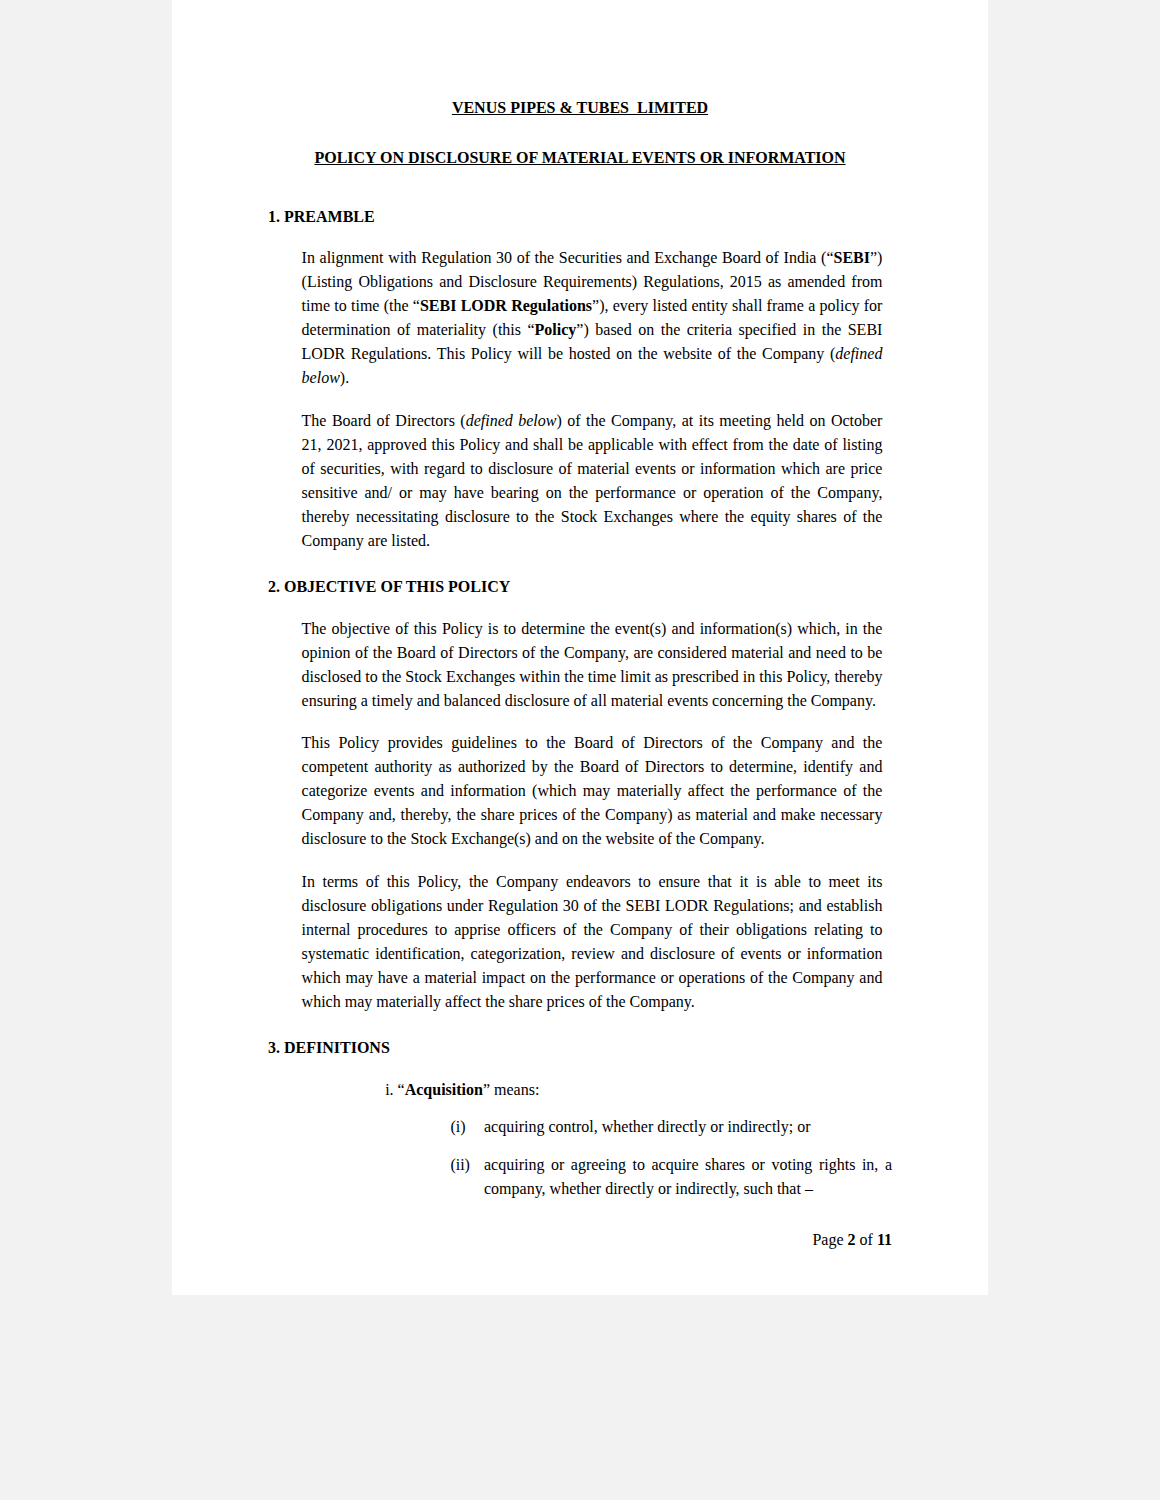VENUS PIPES & TUBES LIMITED
POLICY ON DISCLOSURE OF MATERIAL EVENTS OR INFORMATION
PREAMBLE
In alignment with Regulation 30 of the Securities and Exchange Board of India (“SEBI”) (Listing Obligations and Disclosure Requirements) Regulations, 2015 as amended from time to time (the “SEBI LODR Regulations”), every listed entity shall frame a policy for determination of materiality (this “Policy”) based on the criteria specified in the SEBI LODR Regulations. This Policy will be hosted on the website of the Company (defined below).
The Board of Directors (defined below) of the Company, at its meeting held on October 21, 2021, approved this Policy and shall be applicable with effect from the date of listing of securities, with regard to disclosure of material events or information which are price sensitive and/ or may have bearing on the performance or operation of the Company, thereby necessitating disclosure to the Stock Exchanges where the equity shares of the Company are listed.
OBJECTIVE OF THIS POLICY
The objective of this Policy is to determine the event(s) and information(s) which, in the opinion of the Board of Directors of the Company, are considered material and need to be disclosed to the Stock Exchanges within the time limit as prescribed in this Policy, thereby ensuring a timely and balanced disclosure of all material events concerning the Company.
This Policy provides guidelines to the Board of Directors of the Company and the competent authority as authorized by the Board of Directors to determine, identify and categorize events and information (which may materially affect the performance of the Company and, thereby, the share prices of the Company) as material and make necessary disclosure to the Stock Exchange(s) and on the website of the Company.
In terms of this Policy, the Company endeavors to ensure that it is able to meet its disclosure obligations under Regulation 30 of the SEBI LODR Regulations; and establish internal procedures to apprise officers of the Company of their obligations relating to systematic identification, categorization, review and disclosure of events or information which may have a material impact on the performance or operations of the Company and which may materially affect the share prices of the Company.
DEFINITIONS
“Acquisition” means:
acquiring control, whether directly or indirectly; or
acquiring or agreeing to acquire shares or voting rights in, a company, whether directly or indirectly, such that –
Page 2 of 11